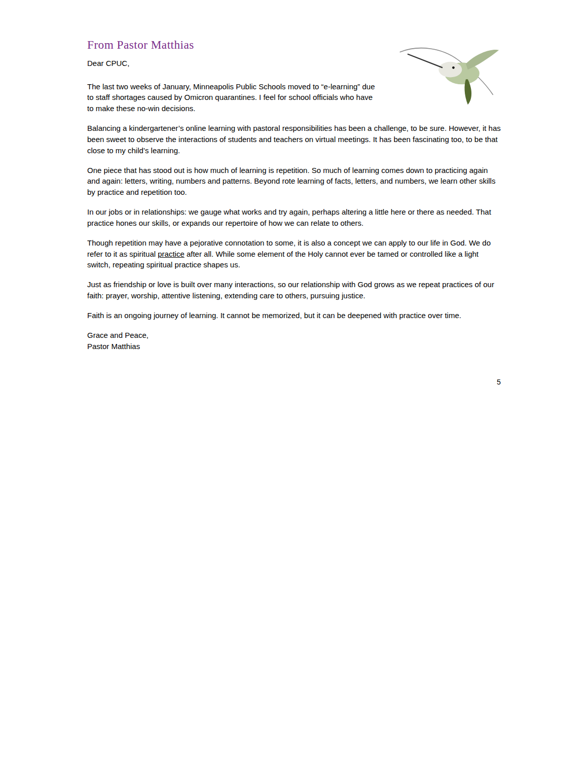From Pastor Matthias
Dear CPUC,
The last two weeks of January, Minneapolis Public Schools moved to “e-learning” due to staff shortages caused by Omicron quarantines. I feel for school officials who have to make these no-win decisions.
Balancing a kindergartener’s online learning with pastoral responsibilities has been a challenge, to be sure. However, it has been sweet to observe the interactions of students and teachers on virtual meetings. It has been fascinating too, to be that close to my child’s learning.
One piece that has stood out is how much of learning is repetition. So much of learning comes down to practicing again and again: letters, writing, numbers and patterns. Beyond rote learning of facts, letters, and numbers, we learn other skills by practice and repetition too.
In our jobs or in relationships: we gauge what works and try again, perhaps altering a little here or there as needed. That practice hones our skills, or expands our repertoire of how we can relate to others.
Though repetition may have a pejorative connotation to some, it is also a concept we can apply to our life in God. We do refer to it as spiritual practice after all. While some element of the Holy cannot ever be tamed or controlled like a light switch, repeating spiritual practice shapes us.
Just as friendship or love is built over many interactions, so our relationship with God grows as we repeat practices of our faith: prayer, worship, attentive listening, extending care to others, pursuing justice.
Faith is an ongoing journey of learning. It cannot be memorized, but it can be deepened with practice over time.
Grace and Peace,
Pastor Matthias
5